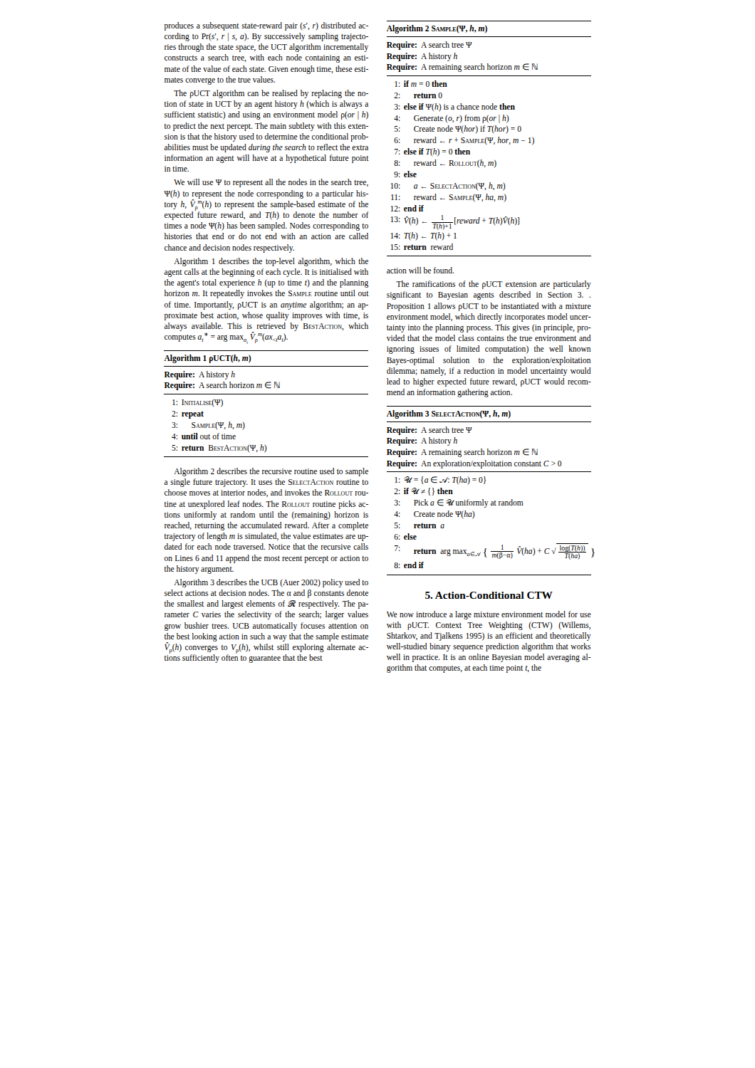produces a subsequent state-reward pair (s′, r) distributed according to Pr(s′, r | s, a). By successively sampling trajectories through the state space, the UCT algorithm incrementally constructs a search tree, with each node containing an estimate of the value of each state. Given enough time, these estimates converge to the true values.
The ρUCT algorithm can be realised by replacing the notion of state in UCT by an agent history h (which is always a sufficient statistic) and using an environment model ρ(or | h) to predict the next percept. The main subtlety with this extension is that the history used to determine the conditional probabilities must be updated during the search to reflect the extra information an agent will have at a hypothetical future point in time.
We will use Ψ to represent all the nodes in the search tree, Ψ(h) to represent the node corresponding to a particular history h, V̂ρm(h) to represent the sample-based estimate of the expected future reward, and T(h) to denote the number of times a node Ψ(h) has been sampled. Nodes corresponding to histories that end or do not end with an action are called chance and decision nodes respectively.
Algorithm 1 describes the top-level algorithm, which the agent calls at the beginning of each cycle. It is initialised with the agent's total experience h (up to time t) and the planning horizon m. It repeatedly invokes the Sample routine until out of time. Importantly, ρUCT is an anytime algorithm; an approximate best action, whose quality improves with time, is always available. This is retrieved by BestAction, which computes at∗ = arg maxat V̂ρm(ax<tat).
Algorithm 1 ρUCT(h, m)
Require: A history h
Require: A search horizon m ∈ ℕ
Initialise(Ψ)
repeat
Sample(Ψ, h, m)
until out of time
return BestAction(Ψ, h)
Algorithm 2 describes the recursive routine used to sample a single future trajectory. It uses the SelectAction routine to choose moves at interior nodes, and invokes the Rollout routine at unexplored leaf nodes. The Rollout routine picks actions uniformly at random until the (remaining) horizon is reached, returning the accumulated reward. After a complete trajectory of length m is simulated, the value estimates are updated for each node traversed. Notice that the recursive calls on Lines 6 and 11 append the most recent percept or action to the history argument.
Algorithm 3 describes the UCB (Auer 2002) policy used to select actions at decision nodes. The α and β constants denote the smallest and largest elements of 𝓡 respectively. The parameter C varies the selectivity of the search; larger values grow bushier trees. UCB automatically focuses attention on the best looking action in such a way that the sample estimate V̂ρ(h) converges to Vρ(h), whilst still exploring alternate actions sufficiently often to guarantee that the best
Algorithm 2 Sample(Ψ, h, m)
Require: A search tree Ψ
Require: A history h
Require: A remaining search horizon m ∈ ℕ
if m = 0 then
return 0
else if Ψ(h) is a chance node then
Generate (o, r) from ρ(or | h)
Create node Ψ(hor) if T(hor) = 0
reward ← r + Sample(Ψ, hor, m − 1)
else if T(h) = 0 then
reward ← Rollout(h, m)
else
a ← SelectAction(Ψ, h, m)
reward ← Sample(Ψ, ha, m)
end if
V̂(h) ← 1 T(h)+1[reward + T(h)V̂(h)]
T(h) ← T(h) + 1
return reward
action will be found.
The ramifications of the ρUCT extension are particularly significant to Bayesian agents described in Section 3. . Proposition 1 allows ρUCT to be instantiated with a mixture environment model, which directly incorporates model uncertainty into the planning process. This gives (in principle, provided that the model class contains the true environment and ignoring issues of limited computation) the well known Bayes-optimal solution to the exploration/exploitation dilemma; namely, if a reduction in model uncertainty would lead to higher expected future reward, ρUCT would recommend an information gathering action.
Algorithm 3 SelectAction(Ψ, h, m)
Require: A search tree Ψ
Require: A history h
Require: A remaining search horizon m ∈ ℕ
Require: An exploration/exploitation constant C > 0
𝒰 = {a ∈ 𝒜: T(ha) = 0}
if 𝒰 ≠ {} then
Pick a ∈ 𝒰 uniformly at random
Create node Ψ(ha)
return a
else
return arg maxa∈𝒜 { 1 m(β−α) V̂(ha) + C √log(T(h)) T(ha) }
end if
5. Action-Conditional CTW
We now introduce a large mixture environment model for use with ρUCT. Context Tree Weighting (CTW) (Willems, Shtarkov, and Tjalkens 1995) is an efficient and theoretically well-studied binary sequence prediction algorithm that works well in practice. It is an online Bayesian model averaging algorithm that computes, at each time point t, the